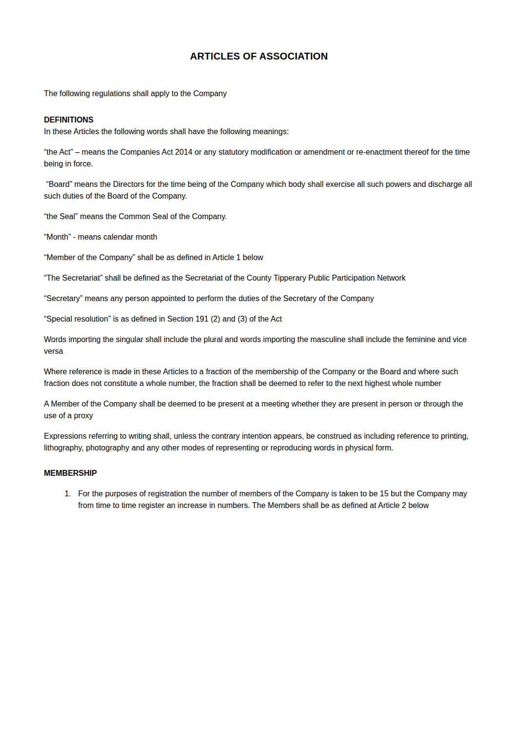ARTICLES OF ASSOCIATION
The following regulations shall apply to the Company
DEFINITIONS
In these Articles the following words shall have the following meanings:
“the Act” – means the Companies Act 2014 or any statutory modification or amendment or re-enactment thereof for the time being in force.
“Board” means the Directors for the time being of the Company which body shall exercise all such powers and discharge all such duties of the Board of the Company.
“the Seal” means the Common Seal of the Company.
“Month” - means calendar month
“Member of the Company” shall be as defined in Article 1 below
“The Secretariat” shall be defined as the Secretariat of the County Tipperary Public Participation Network
“Secretary” means any person appointed to perform the duties of the Secretary of the Company
“Special resolution” is as defined in Section 191 (2) and (3) of the Act
Words importing the singular shall include the plural and words importing the masculine shall include the feminine and vice versa
Where reference is made in these Articles to a fraction of the membership of the Company or the Board and where such fraction does not constitute a whole number, the fraction shall be deemed to refer to the next highest whole number
A Member of the Company shall be deemed to be present at a meeting whether they are present in person or through the use of a proxy
Expressions referring to writing shall, unless the contrary intention appears, be construed as including reference to printing, lithography, photography and any other modes of representing or reproducing words in physical form.
MEMBERSHIP
For the purposes of registration the number of members of the Company is taken to be 15 but the Company may from time to time register an increase in numbers. The Members shall be as defined at Article 2 below